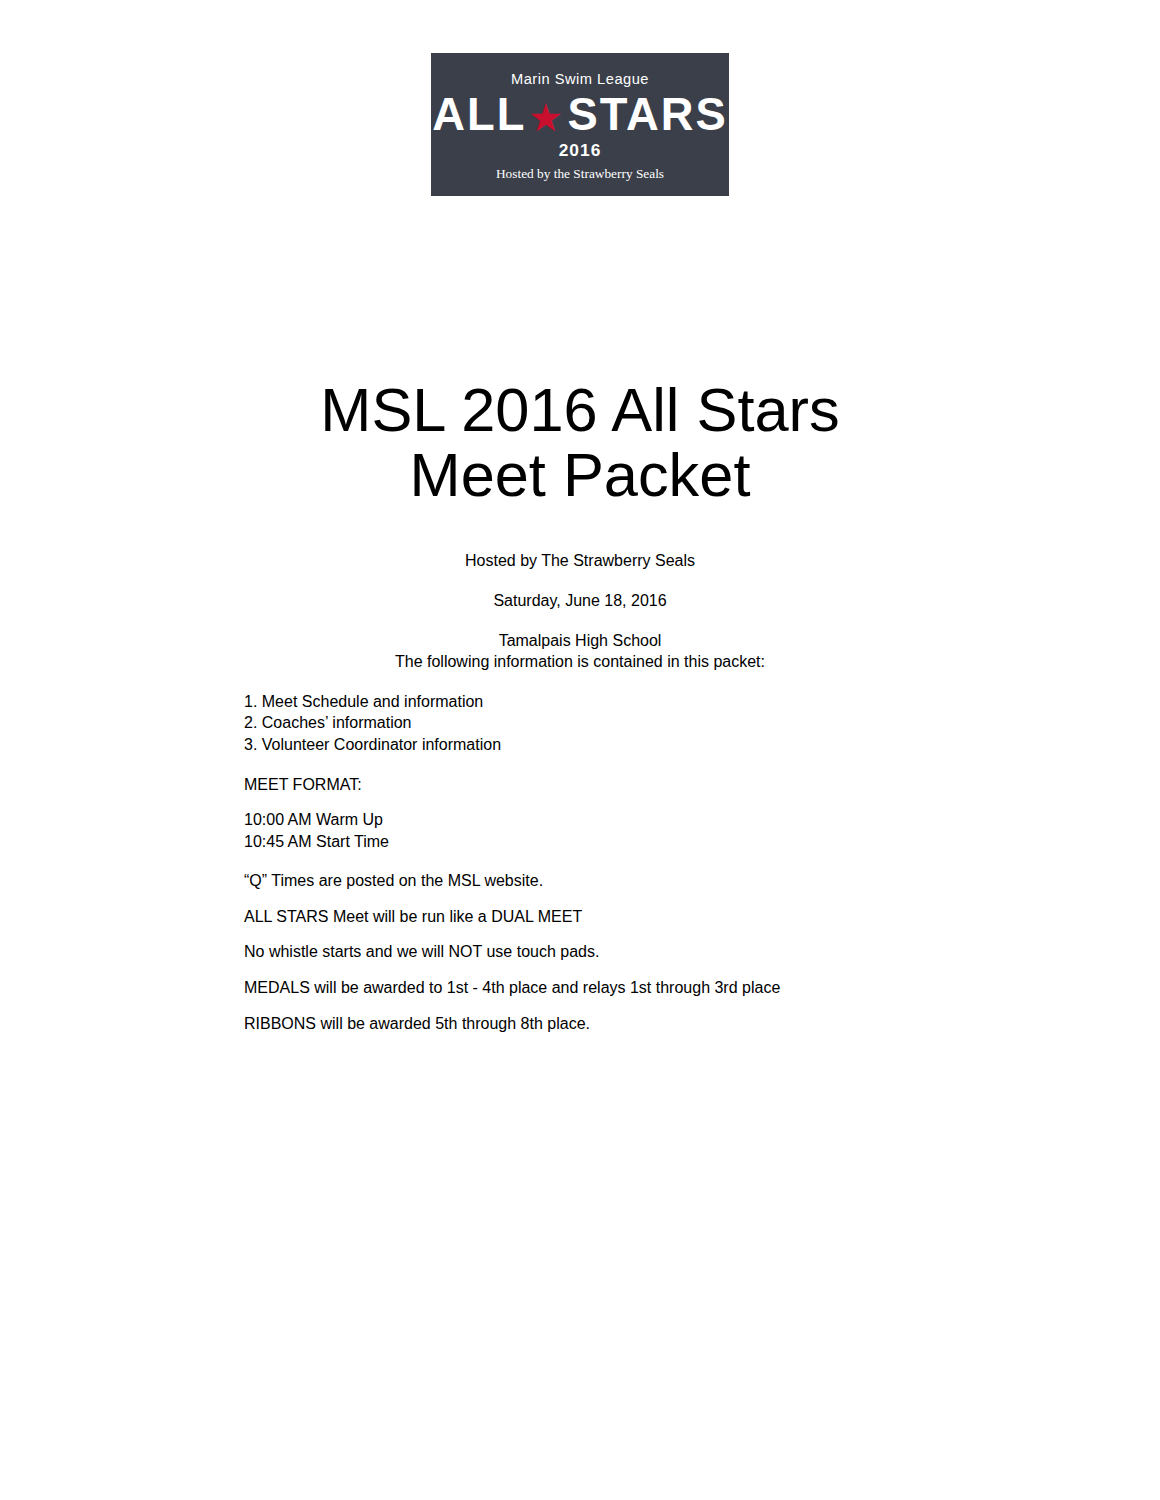Marin Swim League
ALL★STARS
2016
Hosted by the Strawberry Seals
MSL 2016 All Stars
Meet Packet
Hosted by The Strawberry Seals
Saturday, June 18, 2016
Tamalpais High School
The following information is contained in this packet:
1. Meet Schedule and information
2. Coaches’ information
3. Volunteer Coordinator information
MEET FORMAT:
10:00 AM Warm Up
10:45 AM Start Time
“Q” Times are posted on the MSL website.
ALL STARS Meet will be run like a DUAL MEET
No whistle starts and we will NOT use touch pads.
MEDALS will be awarded to 1st - 4th place and relays 1st through 3rd place
RIBBONS will be awarded 5th through 8th place.